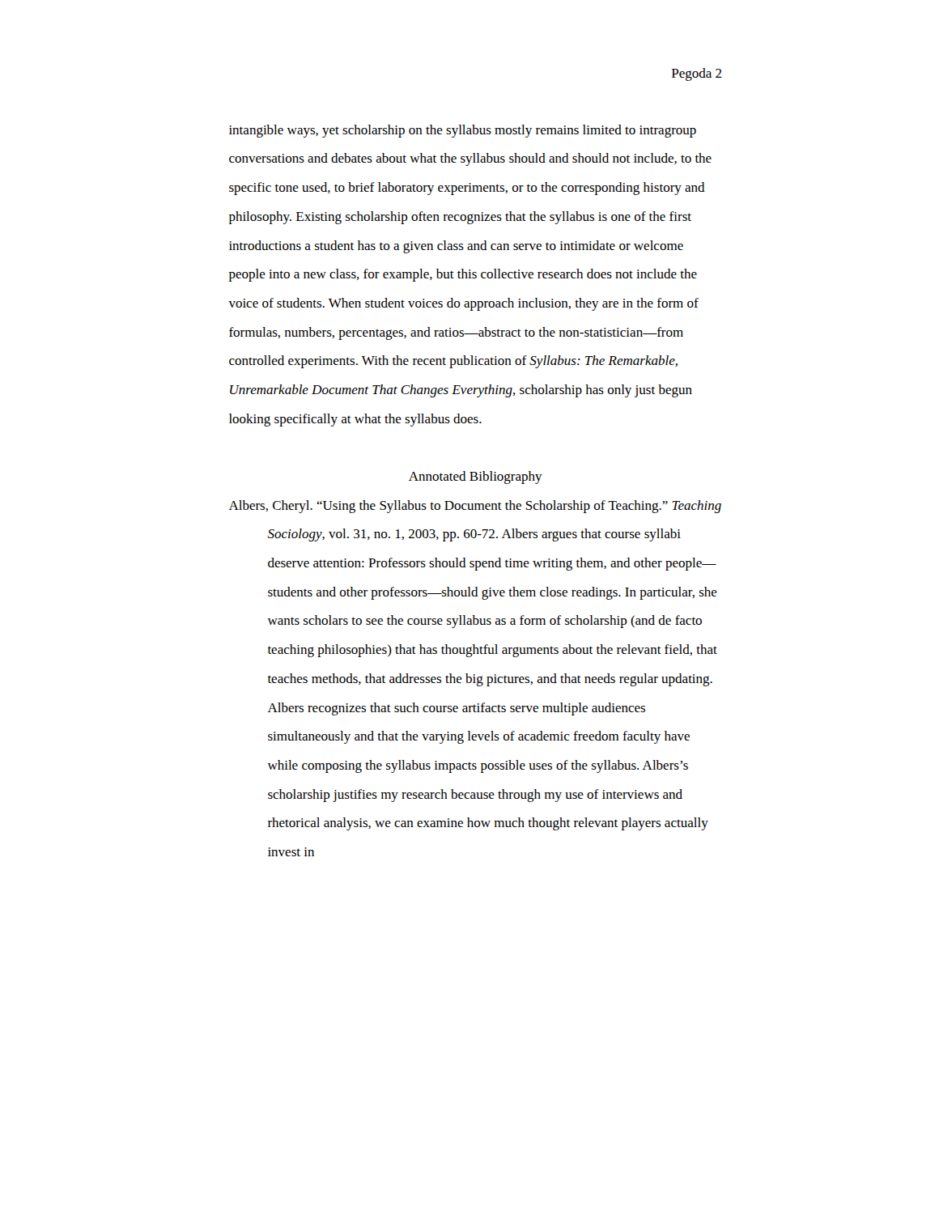Pegoda 2
intangible ways, yet scholarship on the syllabus mostly remains limited to intragroup conversations and debates about what the syllabus should and should not include, to the specific tone used, to brief laboratory experiments, or to the corresponding history and philosophy. Existing scholarship often recognizes that the syllabus is one of the first introductions a student has to a given class and can serve to intimidate or welcome people into a new class, for example, but this collective research does not include the voice of students. When student voices do approach inclusion, they are in the form of formulas, numbers, percentages, and ratios—abstract to the non-statistician—from controlled experiments. With the recent publication of Syllabus: The Remarkable, Unremarkable Document That Changes Everything, scholarship has only just begun looking specifically at what the syllabus does.
Annotated Bibliography
Albers, Cheryl. “Using the Syllabus to Document the Scholarship of Teaching.” Teaching Sociology, vol. 31, no. 1, 2003, pp. 60-72. Albers argues that course syllabi deserve attention: Professors should spend time writing them, and other people—students and other professors—should give them close readings. In particular, she wants scholars to see the course syllabus as a form of scholarship (and de facto teaching philosophies) that has thoughtful arguments about the relevant field, that teaches methods, that addresses the big pictures, and that needs regular updating. Albers recognizes that such course artifacts serve multiple audiences simultaneously and that the varying levels of academic freedom faculty have while composing the syllabus impacts possible uses of the syllabus. Albers’s scholarship justifies my research because through my use of interviews and rhetorical analysis, we can examine how much thought relevant players actually invest in